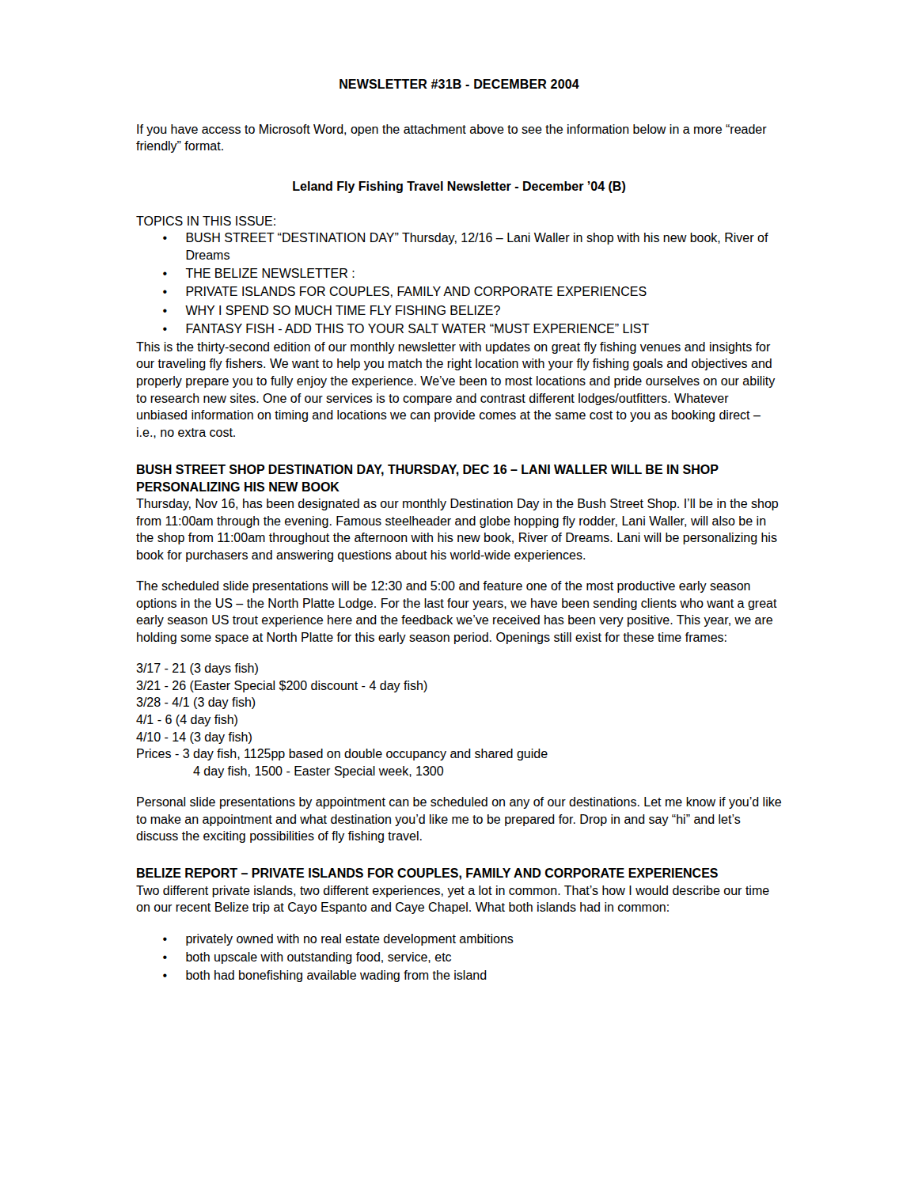NEWSLETTER #31B - DECEMBER 2004
If you have access to Microsoft Word, open the attachment above to see the information below in a more “reader friendly” format.
Leland Fly Fishing Travel Newsletter - December ’04 (B)
TOPICS IN THIS ISSUE:
BUSH STREET “DESTINATION DAY” Thursday, 12/16 – Lani Waller in shop with his new book, River of Dreams
THE BELIZE NEWSLETTER :
PRIVATE ISLANDS FOR COUPLES, FAMILY AND CORPORATE EXPERIENCES
WHY I SPEND SO MUCH TIME FLY FISHING BELIZE?
FANTASY FISH - ADD THIS TO YOUR SALT WATER “MUST EXPERIENCE” LIST
This is the thirty-second edition of our monthly newsletter with updates on great fly fishing venues and insights for our traveling fly fishers. We want to help you match the right location with your fly fishing goals and objectives and properly prepare you to fully enjoy the experience. We’ve been to most locations and pride ourselves on our ability to research new sites. One of our services is to compare and contrast different lodges/outfitters. Whatever unbiased information on timing and locations we can provide comes at the same cost to you as booking direct – i.e., no extra cost.
Bush Street Shop Destination Day, Thursday, Dec 16 – Lani Waller will be in shop personalizing his new book
Thursday, Nov 16, has been designated as our monthly Destination Day in the Bush Street Shop. I’ll be in the shop from 11:00am through the evening. Famous steelheader and globe hopping fly rodder, Lani Waller, will also be in the shop from 11:00am throughout the afternoon with his new book, River of Dreams. Lani will be personalizing his book for purchasers and answering questions about his world-wide experiences.
The scheduled slide presentations will be 12:30 and 5:00 and feature one of the most productive early season options in the US – the North Platte Lodge. For the last four years, we have been sending clients who want a great early season US trout experience here and the feedback we’ve received has been very positive. This year, we are holding some space at North Platte for this early season period. Openings still exist for these time frames:
3/17 - 21 (3 days fish)
3/21 - 26 (Easter Special $200 discount - 4 day fish)
3/28 - 4/1 (3 day fish)
4/1 - 6 (4 day fish)
4/10 - 14 (3 day fish)
Prices - 3 day fish, 1125pp based on double occupancy and shared guide
4 day fish, 1500 - Easter Special week, 1300
Personal slide presentations by appointment can be scheduled on any of our destinations. Let me know if you’d like to make an appointment and what destination you’d like me to be prepared for. Drop in and say “hi” and let’s discuss the exciting possibilities of fly fishing travel.
Belize Report – Private Islands for Couples, Family and Corporate Experiences
Two different private islands, two different experiences, yet a lot in common. That’s how I would describe our time on our recent Belize trip at Cayo Espanto and Caye Chapel. What both islands had in common:
privately owned with no real estate development ambitions
both upscale with outstanding food, service, etc
both had bonefishing available wading from the island